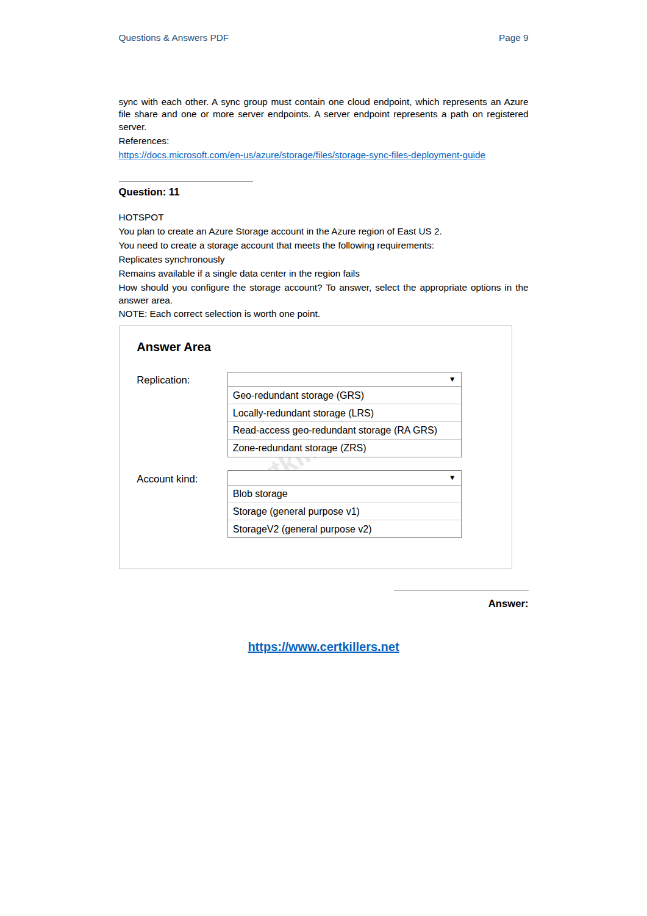Questions & Answers PDF Page 9
sync with each other. A sync group must contain one cloud endpoint, which represents an Azure file share and one or more server endpoints. A server endpoint represents a path on registered server.
References:
https://docs.microsoft.com/en-us/azure/storage/files/storage-sync-files-deployment-guide
Question: 11
HOTSPOT
You plan to create an Azure Storage account in the Azure region of East US 2.
You need to create a storage account that meets the following requirements:
Replicates synchronously
Remains available if a single data center in the region fails
How should you configure the storage account? To answer, select the appropriate options in the answer area.
NOTE: Each correct selection is worth one point.
certkillers.net
Answer Area
Replication:
▼
Geo-redundant storage (GRS)
Locally-redundant storage (LRS)
Read-access geo-redundant storage (RA GRS)
Zone-redundant storage (ZRS)
Account kind:
▼
Blob storage
Storage (general purpose v1)
StorageV2 (general purpose v2)
Answer:
https://www.certkillers.net